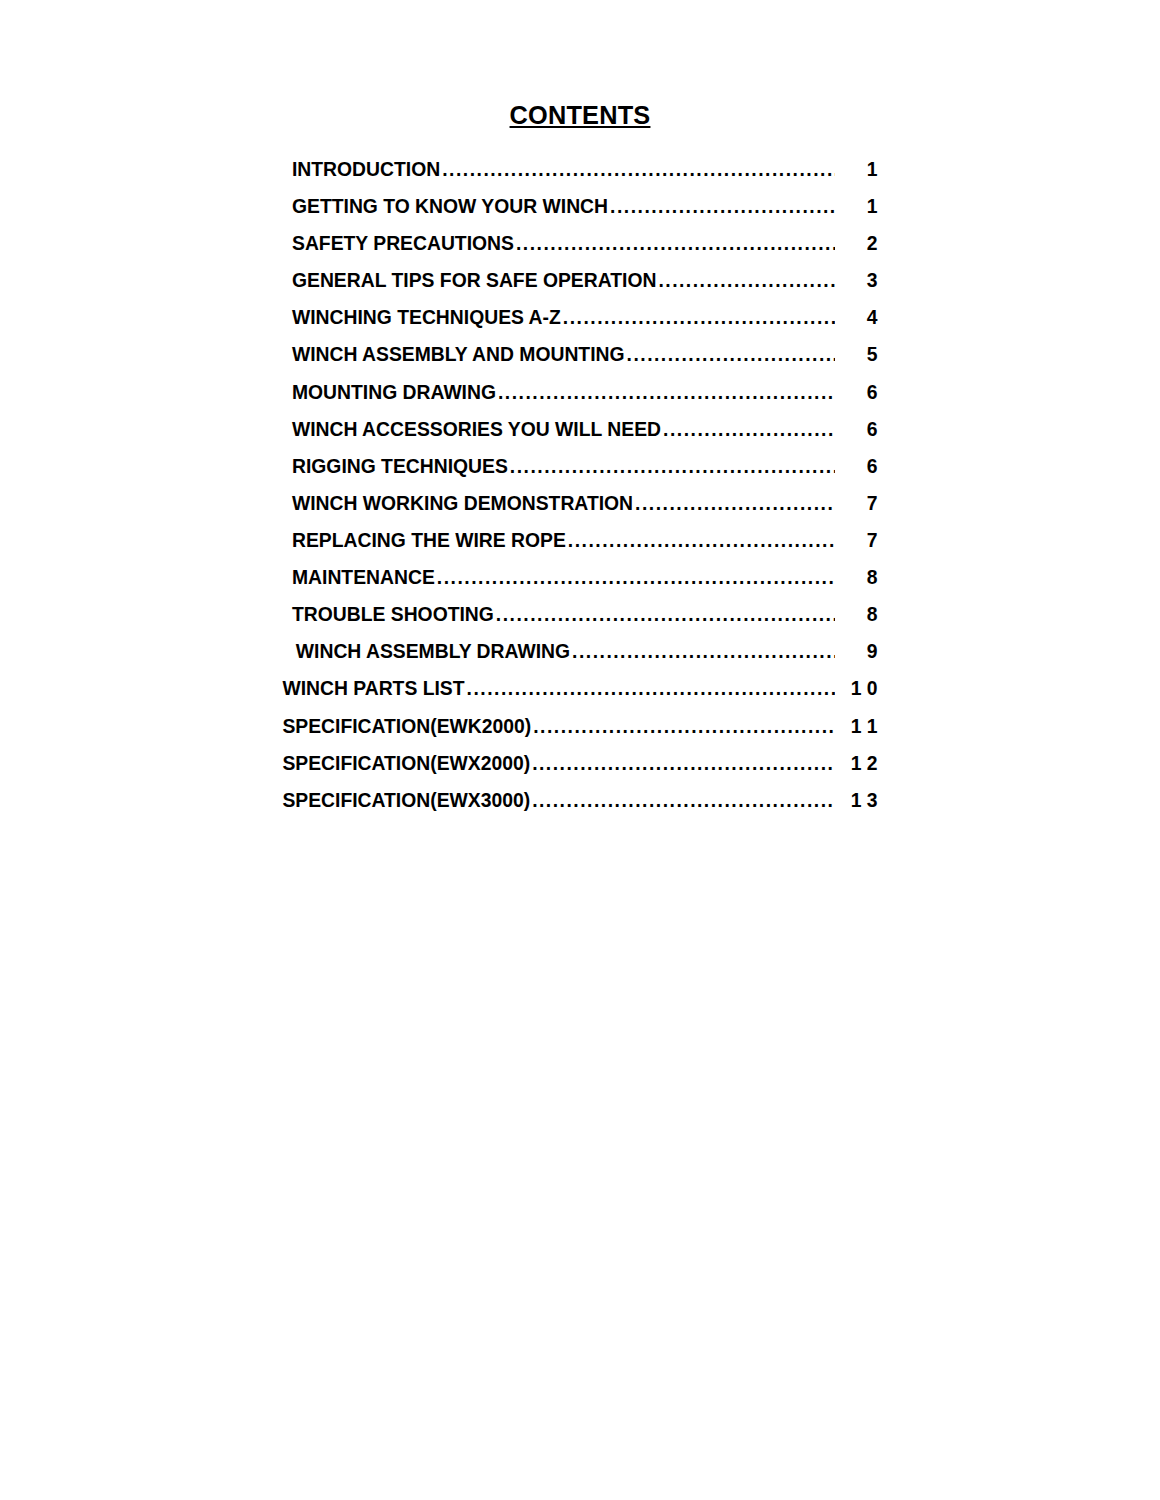CONTENTS
INTRODUCTION..................................................................................... 1
GETTING TO KNOW YOUR WINCH..................................................... 1
SAFETY PRECAUTIONS....................................................................... 2
GENERAL TIPS FOR SAFE OPERATION........................................... 3
WINCHING TECHNIQUES A-Z............................................................ 4
WINCH ASSEMBLY AND MOUNTING.................................................. 5
MOUNTING DRAWING.......................................................................... 6
WINCH ACCESSORIES YOU WILL NEED........................................... 6
RIGGING TECHNIQUES....................................................................... 6
WINCH WORKING DEMONSTRATION................................................ 7
REPLACING THE WIRE ROPE........................................................... 7
MAINTENANCE................................................................................... 8
TROUBLE SHOOTING.......................................................................... 8
WINCH ASSEMBLY DRAWING........................................................... 9
WINCH PARTS LIST........................................................................... 1 0
SPECIFICATION(EWK2000)................................................................ 1 1
SPECIFICATION(EWX2000)............................................................... 1 2
SPECIFICATION(EWX3000)............................................................... 1 3